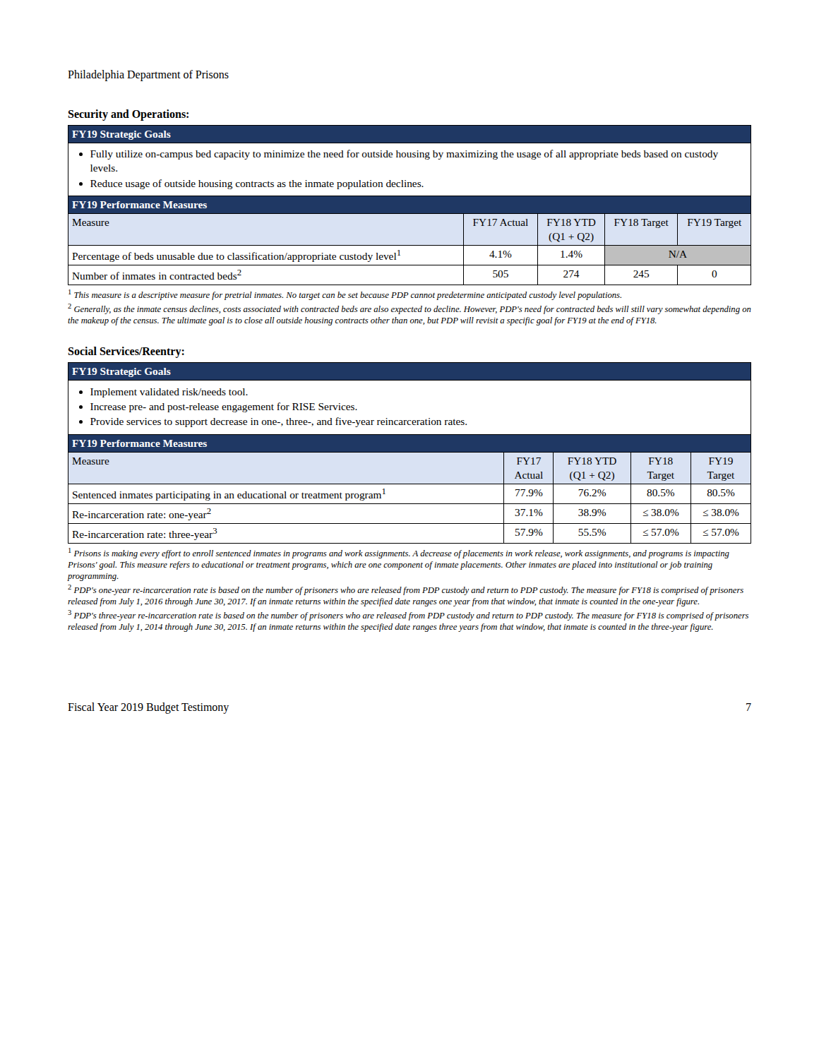Philadelphia Department of Prisons
Security and Operations:
| FY19 Strategic Goals |
| Fully utilize on-campus bed capacity to minimize the need for outside housing by maximizing the usage of all appropriate beds based on custody levels. Reduce usage of outside housing contracts as the inmate population declines. |
| FY19 Performance Measures |
| Measure | FY17 Actual | FY18 YTD (Q1 + Q2) | FY18 Target | FY19 Target |
| Percentage of beds unusable due to classification/appropriate custody level 1 | 4.1% | 1.4% | N/A |
| Number of inmates in contracted beds 2 | 505 | 274 | 245 | 0 |
1 This measure is a descriptive measure for pretrial inmates. No target can be set because PDP cannot predetermine anticipated custody level populations.
2 Generally, as the inmate census declines, costs associated with contracted beds are also expected to decline. However, PDP's need for contracted beds will still vary somewhat depending on the makeup of the census. The ultimate goal is to close all outside housing contracts other than one, but PDP will revisit a specific goal for FY19 at the end of FY18.
Social Services/Reentry:
| FY19 Strategic Goals |
| Implement validated risk/needs tool. Increase pre- and post-release engagement for RISE Services. Provide services to support decrease in one-, three-, and five-year reincarceration rates. |
| FY19 Performance Measures |
| Measure | FY17 Actual | FY18 YTD (Q1 + Q2) | FY18 Target | FY19 Target |
| Sentenced inmates participating in an educational or treatment program 1 | 77.9% | 76.2% | 80.5% | 80.5% |
| Re-incarceration rate: one-year 2 | 37.1% | 38.9% | ≤ 38.0% | ≤ 38.0% |
| Re-incarceration rate: three-year 3 | 57.9% | 55.5% | ≤ 57.0% | ≤ 57.0% |
1 Prisons is making every effort to enroll sentenced inmates in programs and work assignments. A decrease of placements in work release, work assignments, and programs is impacting Prisons' goal. This measure refers to educational or treatment programs, which are one component of inmate placements. Other inmates are placed into institutional or job training programming.
2 PDP's one-year re-incarceration rate is based on the number of prisoners who are released from PDP custody and return to PDP custody. The measure for FY18 is comprised of prisoners released from July 1, 2016 through June 30, 2017. If an inmate returns within the specified date ranges one year from that window, that inmate is counted in the one-year figure.
3 PDP's three-year re-incarceration rate is based on the number of prisoners who are released from PDP custody and return to PDP custody. The measure for FY18 is comprised of prisoners released from July 1, 2014 through June 30, 2015. If an inmate returns within the specified date ranges three years from that window, that inmate is counted in the three-year figure.
Fiscal Year 2019 Budget Testimony 7